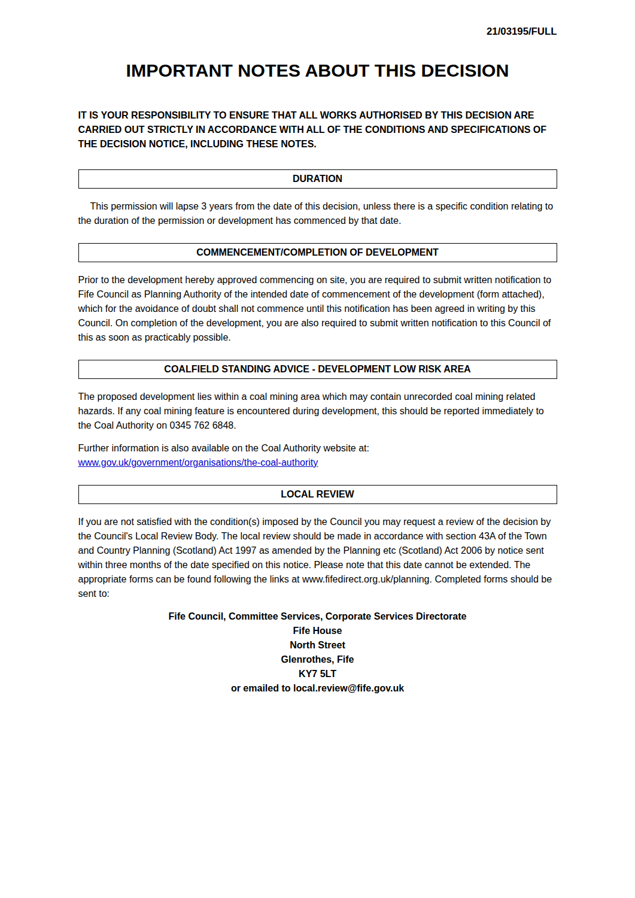21/03195/FULL
IMPORTANT NOTES ABOUT THIS DECISION
IT IS YOUR RESPONSIBILITY TO ENSURE THAT ALL WORKS AUTHORISED BY THIS DECISION ARE CARRIED OUT STRICTLY IN ACCORDANCE WITH ALL OF THE CONDITIONS AND SPECIFICATIONS OF THE DECISION NOTICE, INCLUDING THESE NOTES.
DURATION
This permission will lapse 3 years from the date of this decision, unless there is a specific condition relating to the duration of the permission or development has commenced by that date.
COMMENCEMENT/COMPLETION OF DEVELOPMENT
Prior to the development hereby approved commencing on site, you are required to submit written notification to Fife Council as Planning Authority of the intended date of commencement of the development (form attached), which for the avoidance of doubt shall not commence until this notification has been agreed in writing by this Council. On completion of the development, you are also required to submit written notification to this Council of this as soon as practicably possible.
COALFIELD STANDING ADVICE - DEVELOPMENT LOW RISK AREA
The proposed development lies within a coal mining area which may contain unrecorded coal mining related hazards. If any coal mining feature is encountered during development, this should be reported immediately to the Coal Authority on 0345 762 6848.
Further information is also available on the Coal Authority website at:
www.gov.uk/government/organisations/the-coal-authority
LOCAL REVIEW
If you are not satisfied with the condition(s) imposed by the Council you may request a review of the decision by the Council's Local Review Body. The local review should be made in accordance with section 43A of the Town and Country Planning (Scotland) Act 1997 as amended by the Planning etc (Scotland) Act 2006 by notice sent within three months of the date specified on this notice. Please note that this date cannot be extended. The appropriate forms can be found following the links at www.fifedirect.org.uk/planning. Completed forms should be sent to:
Fife Council, Committee Services, Corporate Services Directorate
Fife House
North Street
Glenrothes, Fife
KY7 5LT
or emailed to local.review@fife.gov.uk